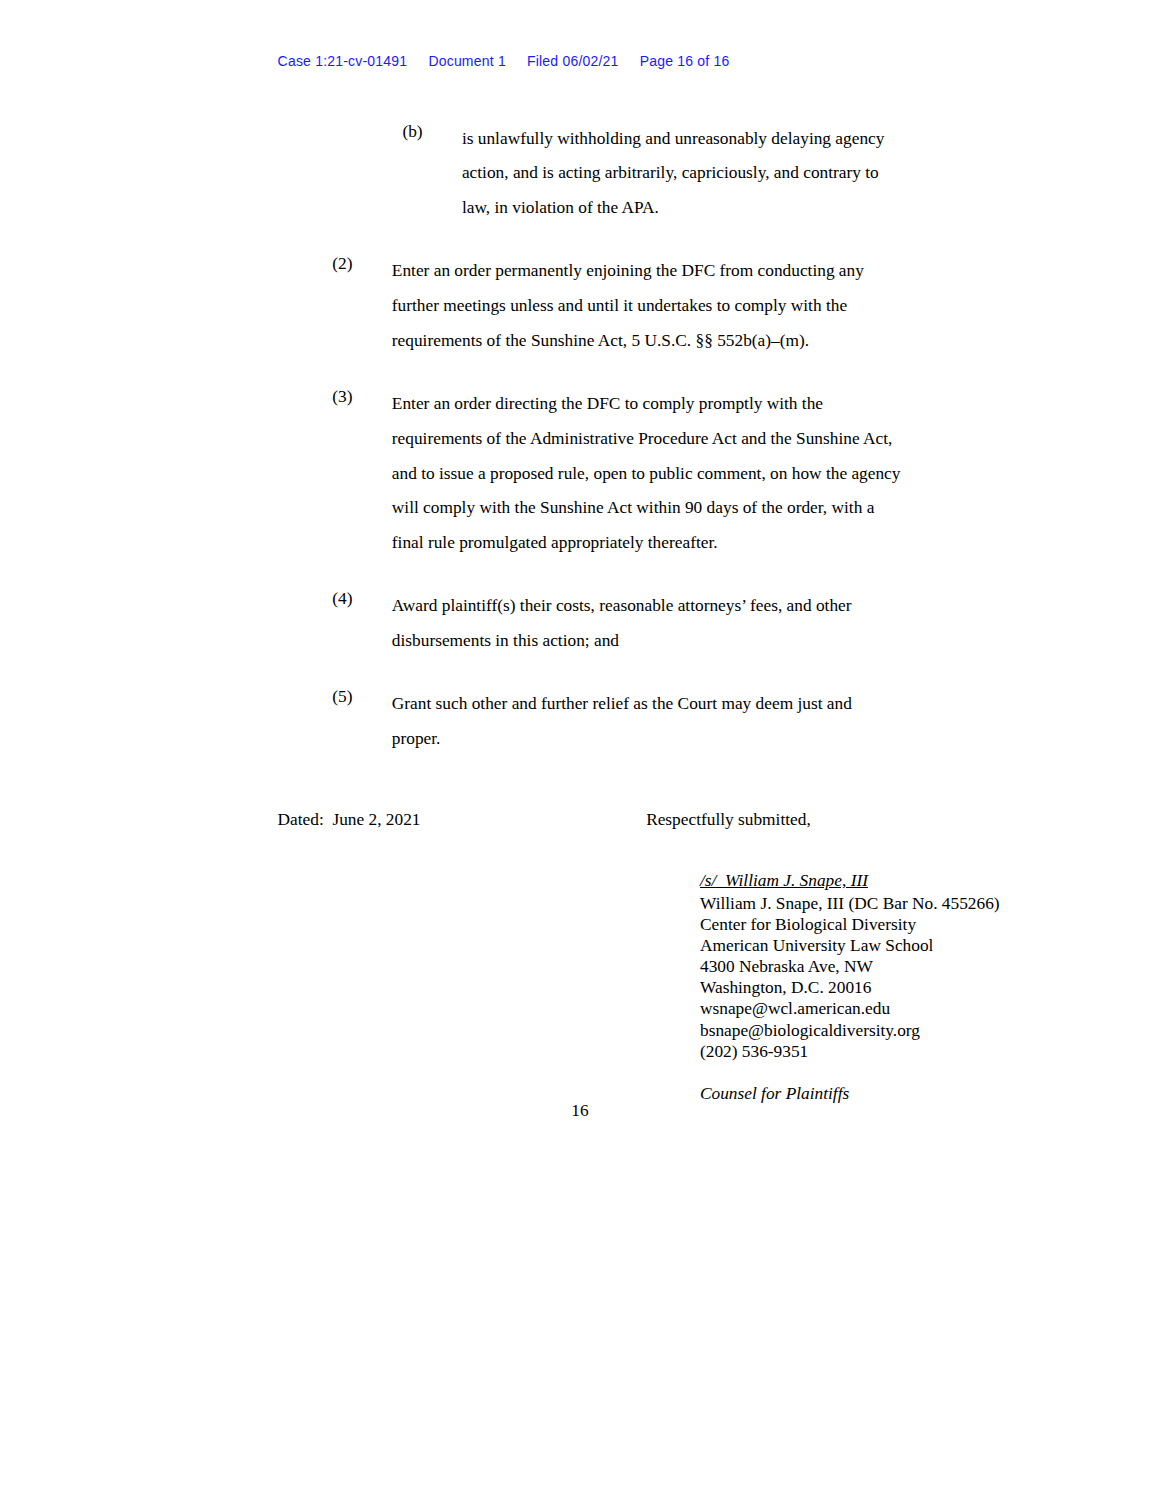Case 1:21-cv-01491 Document 1 Filed 06/02/21 Page 16 of 16
(b)
is unlawfully withholding and unreasonably delaying agency action, and is acting arbitrarily, capriciously, and contrary to law, in violation of the APA.
(2)
Enter an order permanently enjoining the DFC from conducting any further meetings unless and until it undertakes to comply with the requirements of the Sunshine Act, 5 U.S.C. §§ 552b(a)–(m).
(3)
Enter an order directing the DFC to comply promptly with the requirements of the Administrative Procedure Act and the Sunshine Act, and to issue a proposed rule, open to public comment, on how the agency will comply with the Sunshine Act within 90 days of the order, with a final rule promulgated appropriately thereafter.
(4)
Award plaintiff(s) their costs, reasonable attorneys’ fees, and other disbursements in this action; and
(5)
Grant such other and further relief as the Court may deem just and proper.
Dated: June 2, 2021
Respectfully submitted,
/s/ William J. Snape, III
William J. Snape, III (DC Bar No. 455266)
Center for Biological Diversity
American University Law School
4300 Nebraska Ave, NW
Washington, D.C. 20016
wsnape@wcl.american.edu
bsnape@biologicaldiversity.org
(202) 536-9351
Counsel for Plaintiffs
16